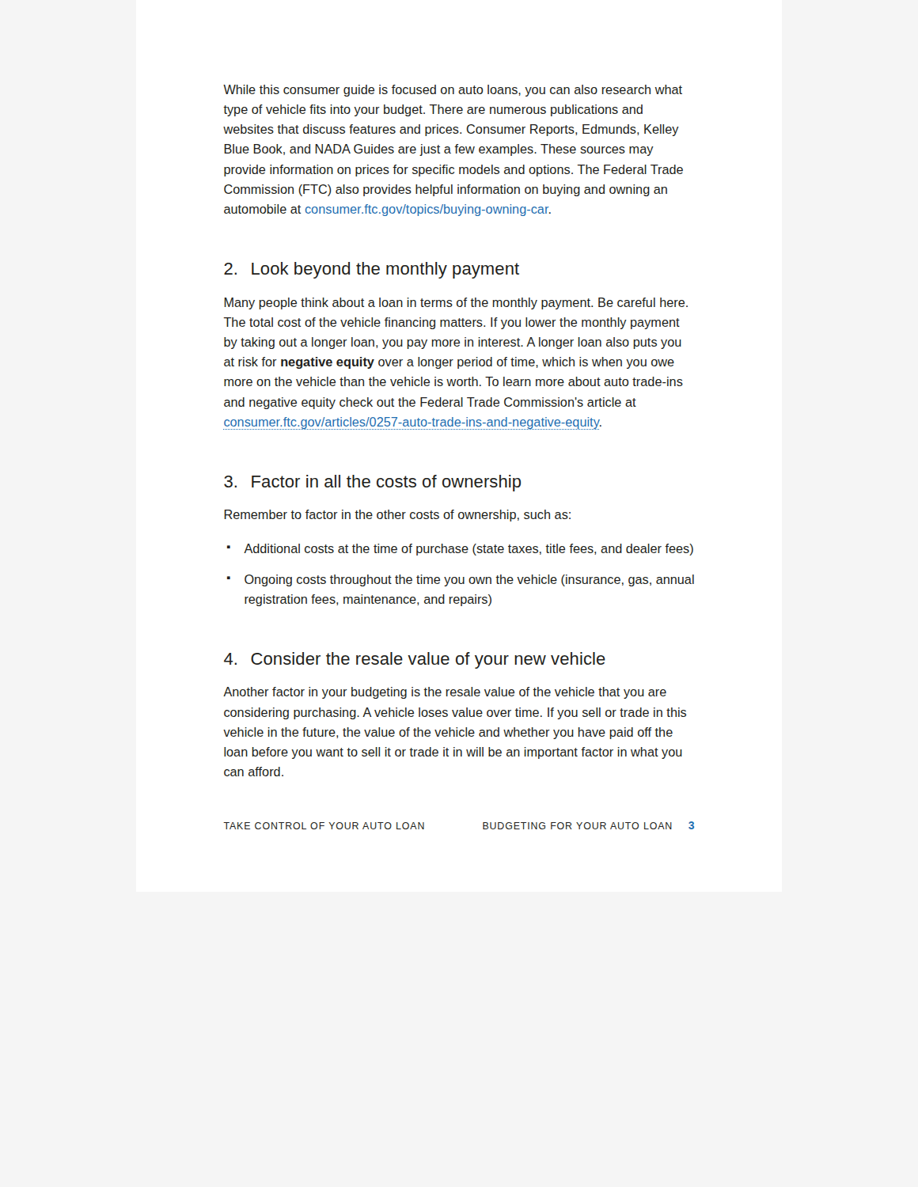While this consumer guide is focused on auto loans, you can also research what type of vehicle fits into your budget. There are numerous publications and websites that discuss features and prices. Consumer Reports, Edmunds, Kelley Blue Book, and NADA Guides are just a few examples. These sources may provide information on prices for specific models and options. The Federal Trade Commission (FTC) also provides helpful information on buying and owning an automobile at consumer.ftc.gov/topics/buying-owning-car.
2. Look beyond the monthly payment
Many people think about a loan in terms of the monthly payment. Be careful here. The total cost of the vehicle financing matters. If you lower the monthly payment by taking out a longer loan, you pay more in interest. A longer loan also puts you at risk for negative equity over a longer period of time, which is when you owe more on the vehicle than the vehicle is worth. To learn more about auto trade-ins and negative equity check out the Federal Trade Commission's article at consumer.ftc.gov/articles/0257-auto-trade-ins-and-negative-equity.
3. Factor in all the costs of ownership
Remember to factor in the other costs of ownership, such as:
Additional costs at the time of purchase (state taxes, title fees, and dealer fees)
Ongoing costs throughout the time you own the vehicle (insurance, gas, annual registration fees, maintenance, and repairs)
4. Consider the resale value of your new vehicle
Another factor in your budgeting is the resale value of the vehicle that you are considering purchasing. A vehicle loses value over time. If you sell or trade in this vehicle in the future, the value of the vehicle and whether you have paid off the loan before you want to sell it or trade it in will be an important factor in what you can afford.
Take control of your auto loan
Budgeting for your auto loan 3